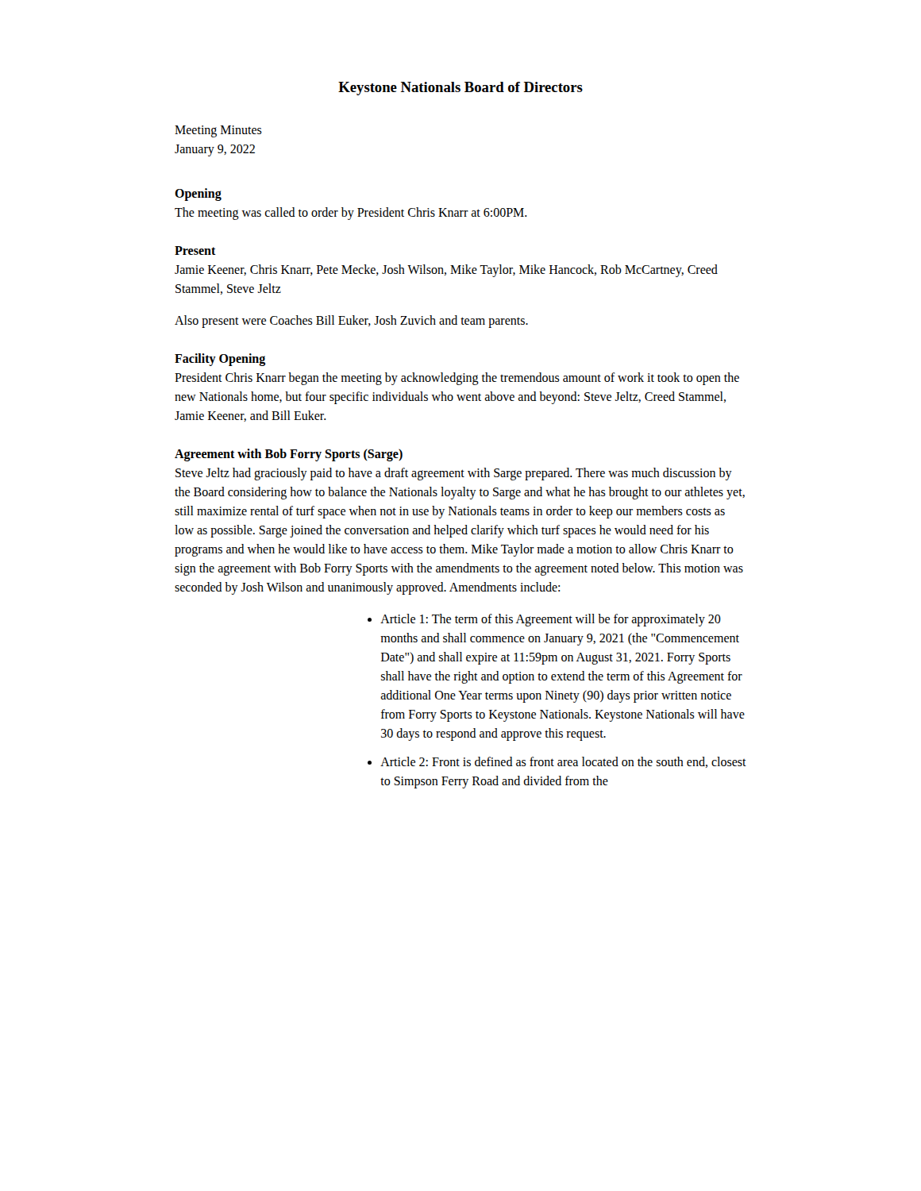Keystone Nationals Board of Directors
Meeting Minutes
January 9, 2022
Opening
The meeting was called to order by President Chris Knarr at 6:00PM.
Present
Jamie Keener, Chris Knarr, Pete Mecke, Josh Wilson, Mike Taylor, Mike Hancock, Rob McCartney, Creed Stammel, Steve Jeltz
Also present were Coaches Bill Euker, Josh Zuvich and team parents.
Facility Opening
President Chris Knarr began the meeting by acknowledging the tremendous amount of work it took to open the new Nationals home, but four specific individuals who went above and beyond: Steve Jeltz, Creed Stammel, Jamie Keener, and Bill Euker.
Agreement with Bob Forry Sports (Sarge)
Steve Jeltz had graciously paid to have a draft agreement with Sarge prepared. There was much discussion by the Board considering how to balance the Nationals loyalty to Sarge and what he has brought to our athletes yet, still maximize rental of turf space when not in use by Nationals teams in order to keep our members costs as low as possible. Sarge joined the conversation and helped clarify which turf spaces he would need for his programs and when he would like to have access to them. Mike Taylor made a motion to allow Chris Knarr to sign the agreement with Bob Forry Sports with the amendments to the agreement noted below. This motion was seconded by Josh Wilson and unanimously approved. Amendments include:
Article 1: The term of this Agreement will be for approximately 20 months and shall commence on January 9, 2021 (the "Commencement Date") and shall expire at 11:59pm on August 31, 2021. Forry Sports shall have the right and option to extend the term of this Agreement for additional One Year terms upon Ninety (90) days prior written notice from Forry Sports to Keystone Nationals. Keystone Nationals will have 30 days to respond and approve this request.
Article 2: Front is defined as front area located on the south end, closest to Simpson Ferry Road and divided from the